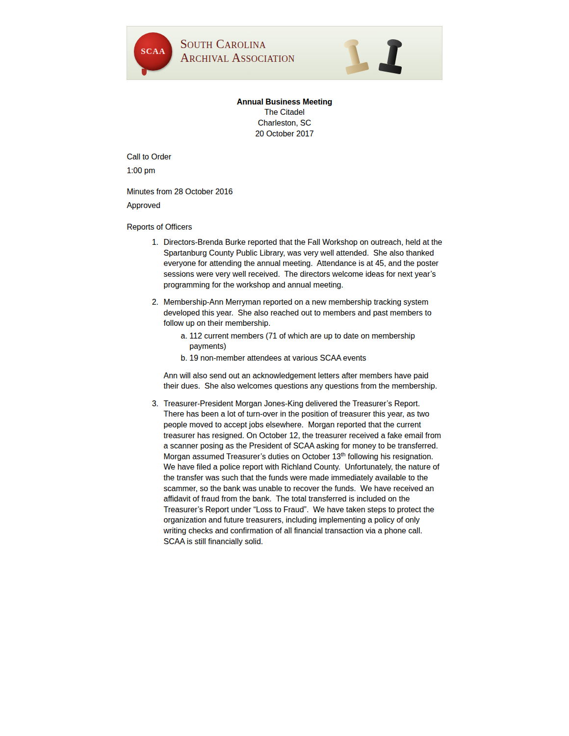South Carolina Archival Association
Annual Business Meeting
The Citadel
Charleston, SC
20 October 2017
Call to Order
1:00 pm
Minutes from 28 October 2016
Approved
Reports of Officers
Directors-Brenda Burke reported that the Fall Workshop on outreach, held at the Spartanburg County Public Library, was very well attended. She also thanked everyone for attending the annual meeting. Attendance is at 45, and the poster sessions were very well received. The directors welcome ideas for next year’s programming for the workshop and annual meeting.
Membership-Ann Merryman reported on a new membership tracking system developed this year. She also reached out to members and past members to follow up on their membership.
112 current members (71 of which are up to date on membership payments)
19 non-member attendees at various SCAA events
Ann will also send out an acknowledgement letters after members have paid their dues. She also welcomes questions any questions from the membership.
Treasurer-President Morgan Jones-King delivered the Treasurer’s Report. There has been a lot of turn-over in the position of treasurer this year, as two people moved to accept jobs elsewhere. Morgan reported that the current treasurer has resigned. On October 12, the treasurer received a fake email from a scanner posing as the President of SCAA asking for money to be transferred. Morgan assumed Treasurer’s duties on October 13th following his resignation. We have filed a police report with Richland County. Unfortunately, the nature of the transfer was such that the funds were made immediately available to the scammer, so the bank was unable to recover the funds. We have received an affidavit of fraud from the bank. The total transferred is included on the Treasurer’s Report under “Loss to Fraud”. We have taken steps to protect the organization and future treasurers, including implementing a policy of only writing checks and confirmation of all financial transaction via a phone call. SCAA is still financially solid.